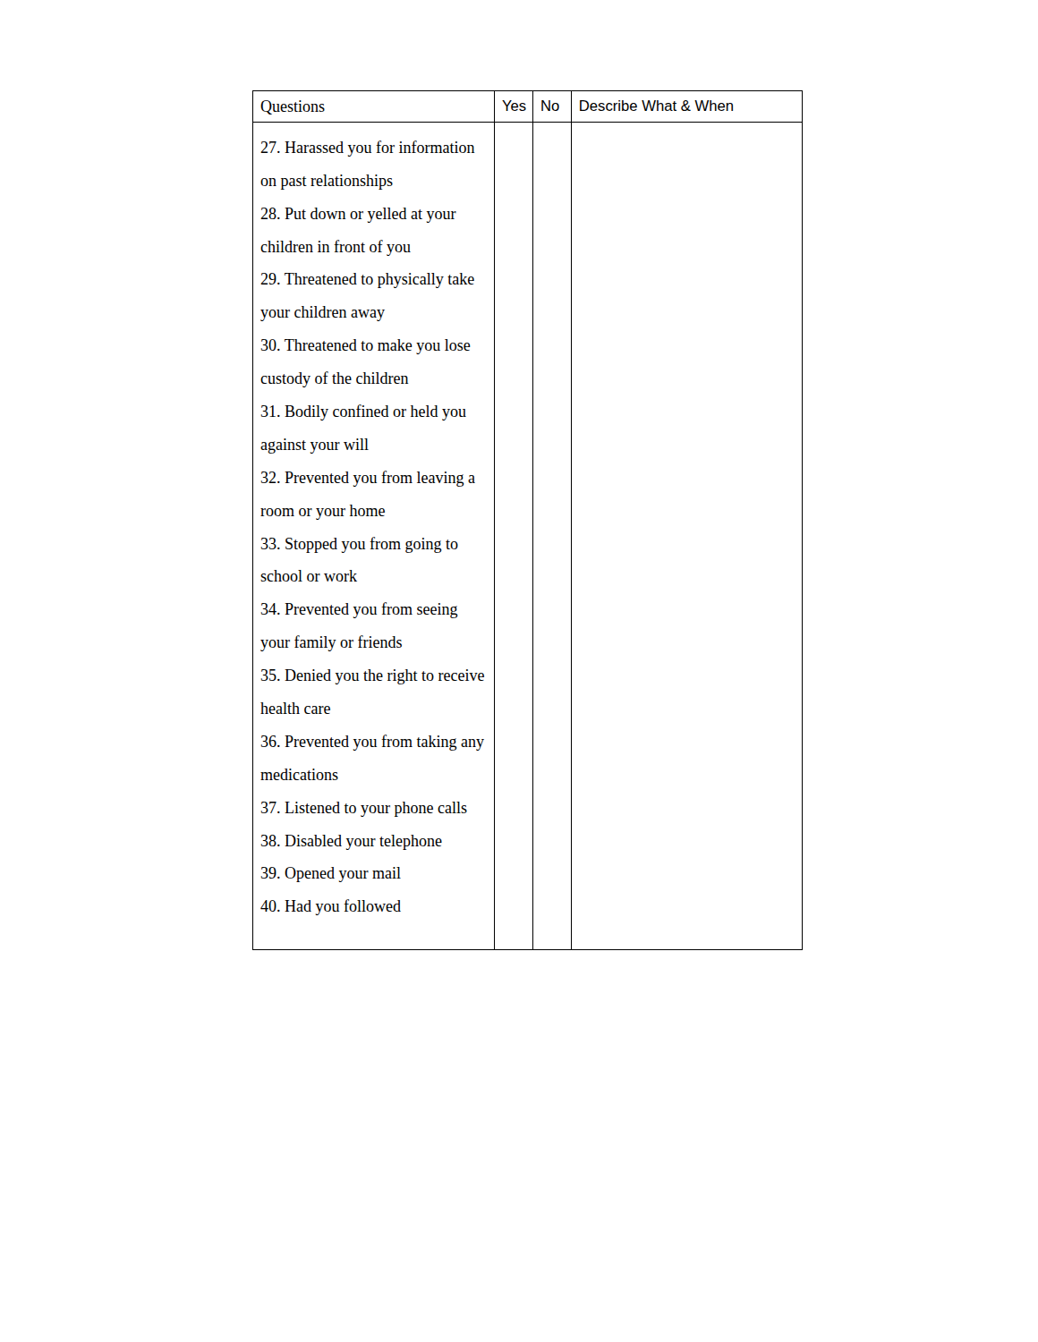| Questions | Yes | No | Describe What & When |
| --- | --- | --- | --- |
| 27. Harassed you for information on past relationships 28. Put down or yelled at your children in front of you 29. Threatened to physically take your children away 30. Threatened to make you lose custody of the children 31. Bodily confined or held you against your will 32. Prevented you from leaving a room or your home 33. Stopped you from going to school or work 34. Prevented you from seeing your family or friends 35. Denied you the right to receive health care 36. Prevented you from taking any medications 37. Listened to your phone calls 38. Disabled your telephone 39. Opened your mail 40. Had you followed | | | |